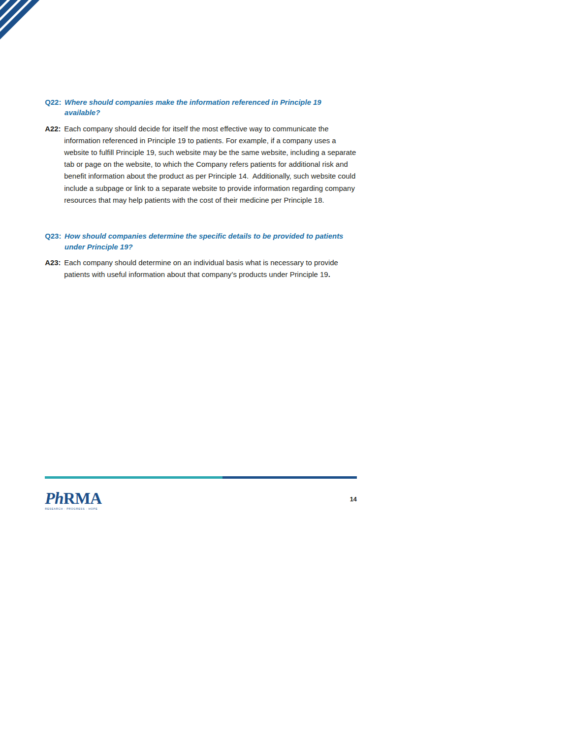Q22: Where should companies make the information referenced in Principle 19 available?
A22: Each company should decide for itself the most effective way to communicate the information referenced in Principle 19 to patients. For example, if a company uses a website to fulfill Principle 19, such website may be the same website, including a separate tab or page on the website, to which the Company refers patients for additional risk and benefit information about the product as per Principle 14. Additionally, such website could include a subpage or link to a separate website to provide information regarding company resources that may help patients with the cost of their medicine per Principle 18.
Q23: How should companies determine the specific details to be provided to patients under Principle 19?
A23: Each company should determine on an individual basis what is necessary to provide patients with useful information about that company’s products under Principle 19.
Ph RMA
RESEARCH · PROGRESS · HOPE
14